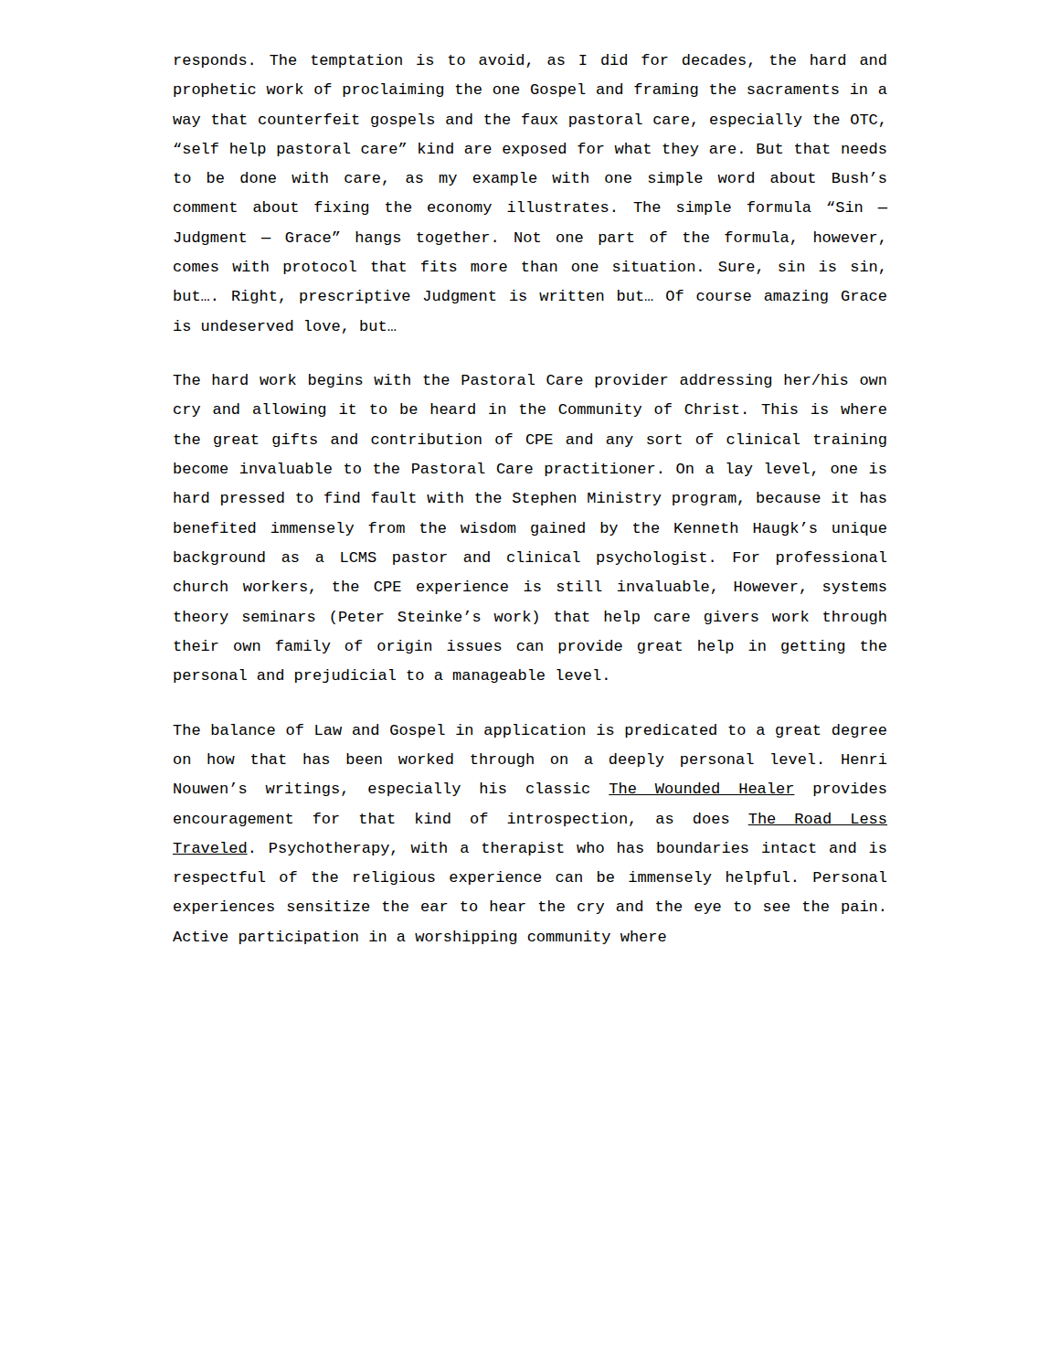responds. The temptation is to avoid, as I did for decades, the hard and prophetic work of proclaiming the one Gospel and framing the sacraments in a way that counterfeit gospels and the faux pastoral care, especially the OTC, “self help pastoral care” kind are exposed for what they are. But that needs to be done with care, as my example with one simple word about Bush’s comment about fixing the economy illustrates. The simple formula “Sin — Judgment — Grace” hangs together. Not one part of the formula, however, comes with protocol that fits more than one situation. Sure, sin is sin, but…. Right, prescriptive Judgment is written but… Of course amazing Grace is undeserved love, but…
The hard work begins with the Pastoral Care provider addressing her/his own cry and allowing it to be heard in the Community of Christ. This is where the great gifts and contribution of CPE and any sort of clinical training become invaluable to the Pastoral Care practitioner. On a lay level, one is hard pressed to find fault with the Stephen Ministry program, because it has benefited immensely from the wisdom gained by the Kenneth Haugk’s unique background as a LCMS pastor and clinical psychologist. For professional church workers, the CPE experience is still invaluable, However, systems theory seminars (Peter Steinke’s work) that help care givers work through their own family of origin issues can provide great help in getting the personal and prejudicial to a manageable level.
The balance of Law and Gospel in application is predicated to a great degree on how that has been worked through on a deeply personal level. Henri Nouwen’s writings, especially his classic The Wounded Healer provides encouragement for that kind of introspection, as does The Road Less Traveled. Psychotherapy, with a therapist who has boundaries intact and is respectful of the religious experience can be immensely helpful. Personal experiences sensitize the ear to hear the cry and the eye to see the pain. Active participation in a worshipping community where